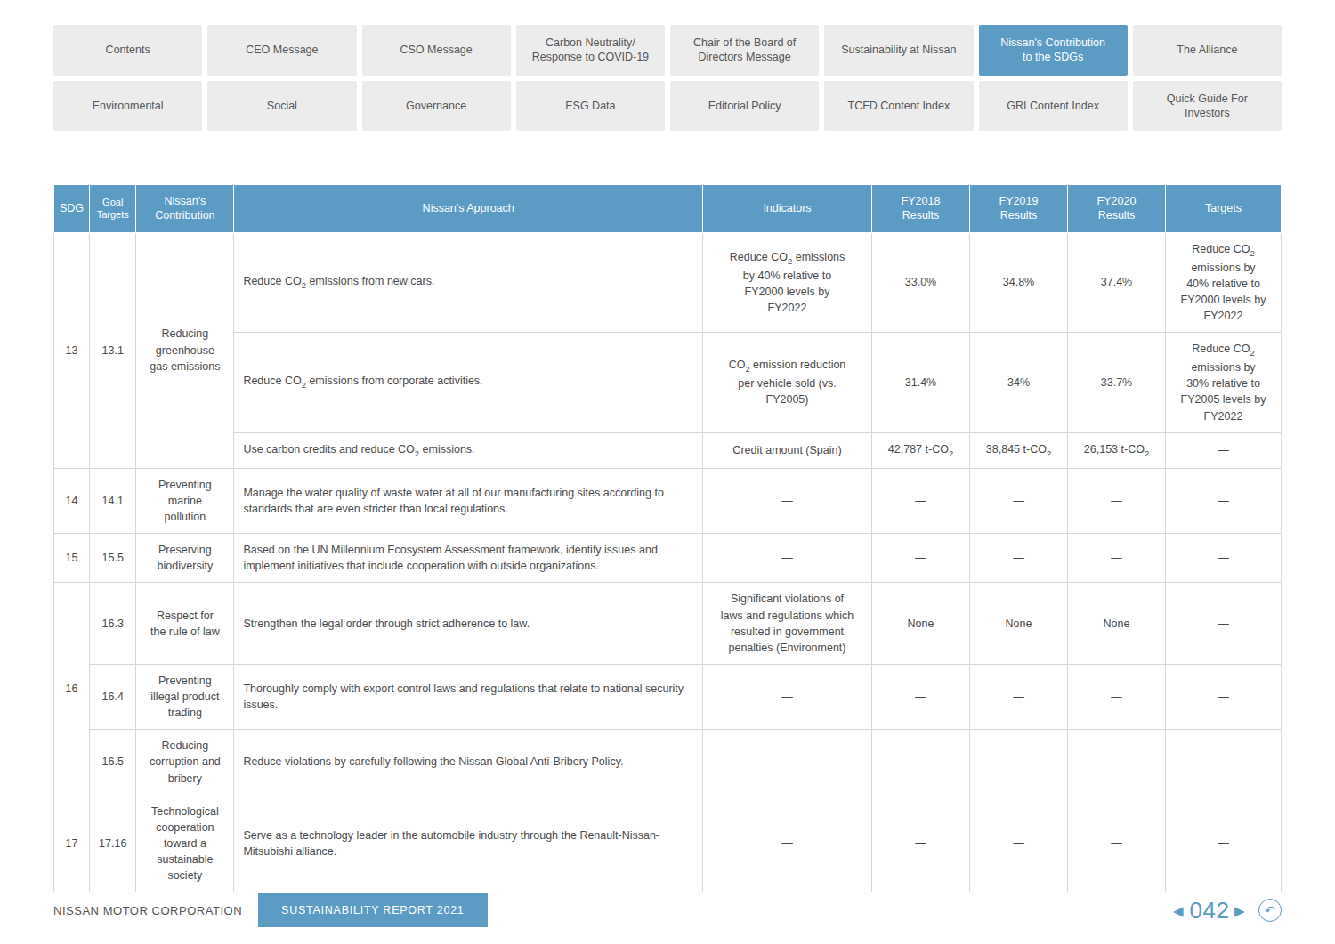Contents CEO Message CSO Message Carbon Neutrality/
Response to COVID-19 Chair of the Board of
Directors Message Sustainability at Nissan Nissan's Contribution
to the SDGs The Alliance Environmental Social Governance ESG Data Editorial Policy TCFD Content Index GRI Content Index Quick Guide For
Investors
| SDG | Goal Targets | Nissan's Contribution | Nissan's Approach | Indicators | FY2018 Results | FY2019 Results | FY2020 Results | Targets |
| --- | --- | --- | --- | --- | --- | --- | --- | --- |
| 13 | 13.1 | Reducing greenhouse gas emissions | Reduce CO 2 emissions from new cars. | Reduce CO 2 emissions by 40% relative to FY2000 levels by FY2022 | 33.0% | 34.8% | 37.4% | Reduce CO 2 emissions by 40% relative to FY2000 levels by FY2022 |
| Reduce CO 2 emissions from corporate activities. | CO 2 emission reduction per vehicle sold (vs. FY2005) | 31.4% | 34% | 33.7% | Reduce CO 2 emissions by 30% relative to FY2005 levels by FY2022 |
| Use carbon credits and reduce CO 2 emissions. | Credit amount (Spain) | 42,787 t-CO 2 | 38,845 t-CO 2 | 26,153 t-CO 2 | — |
| 14 | 14.1 | Preventing marine pollution | Manage the water quality of waste water at all of our manufacturing sites according to standards that are even stricter than local regulations. | — | — | — | — | — |
| 15 | 15.5 | Preserving biodiversity | Based on the UN Millennium Ecosystem Assessment framework, identify issues and implement initiatives that include cooperation with outside organizations. | — | — | — | — | — |
| 16 | 16.3 | Respect for the rule of law | Strengthen the legal order through strict adherence to law. | Significant violations of laws and regulations which resulted in government penalties (Environment) | None | None | None | — |
| 16.4 | Preventing illegal product trading | Thoroughly comply with export control laws and regulations that relate to national security issues. | — | — | — | — | — |
| 16.5 | Reducing corruption and bribery | Reduce violations by carefully following the Nissan Global Anti-Bribery Policy. | — | — | — | — | — |
| 17 | 17.16 | Technological cooperation toward a sustainable society | Serve as a technology leader in the automobile industry through the Renault-Nissan-Mitsubishi alliance. | — | — | — | — | — |
NISSAN MOTOR CORPORATION SUSTAINABILITY REPORT 2021
◀ 042 ▶
↶